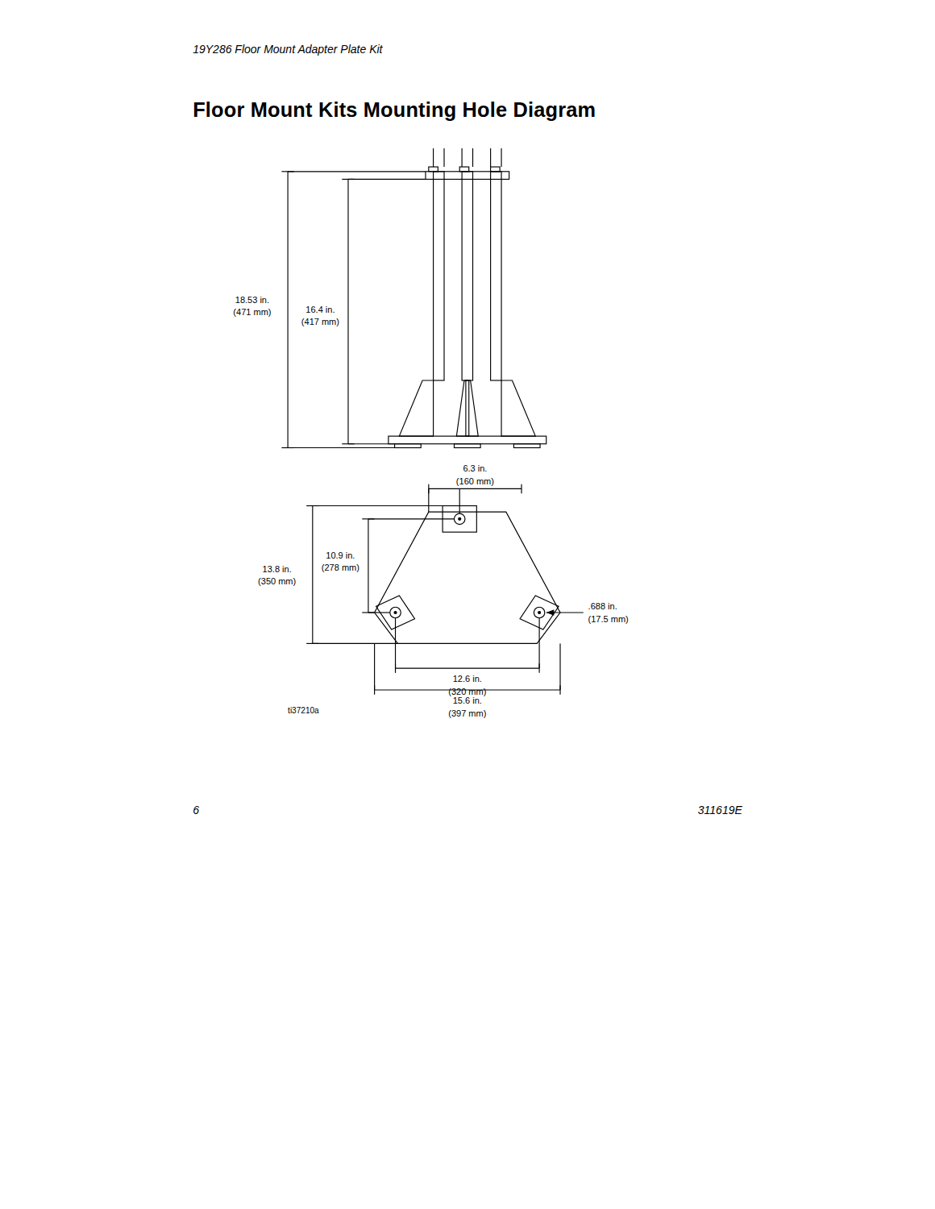19Y286 Floor Mount Adapter Plate Kit
Floor Mount Kits Mounting Hole Diagram
18.53 in. (471 mm) 16.4 in. (417 mm) 6.3 in. (160 mm) 13.8 in. (350 mm) 10.9 in. (278 mm) 12.6 in. (320 mm) 15.6 in. (397 mm) .688 in. (17.5 mm) ti37210a
6 311619E